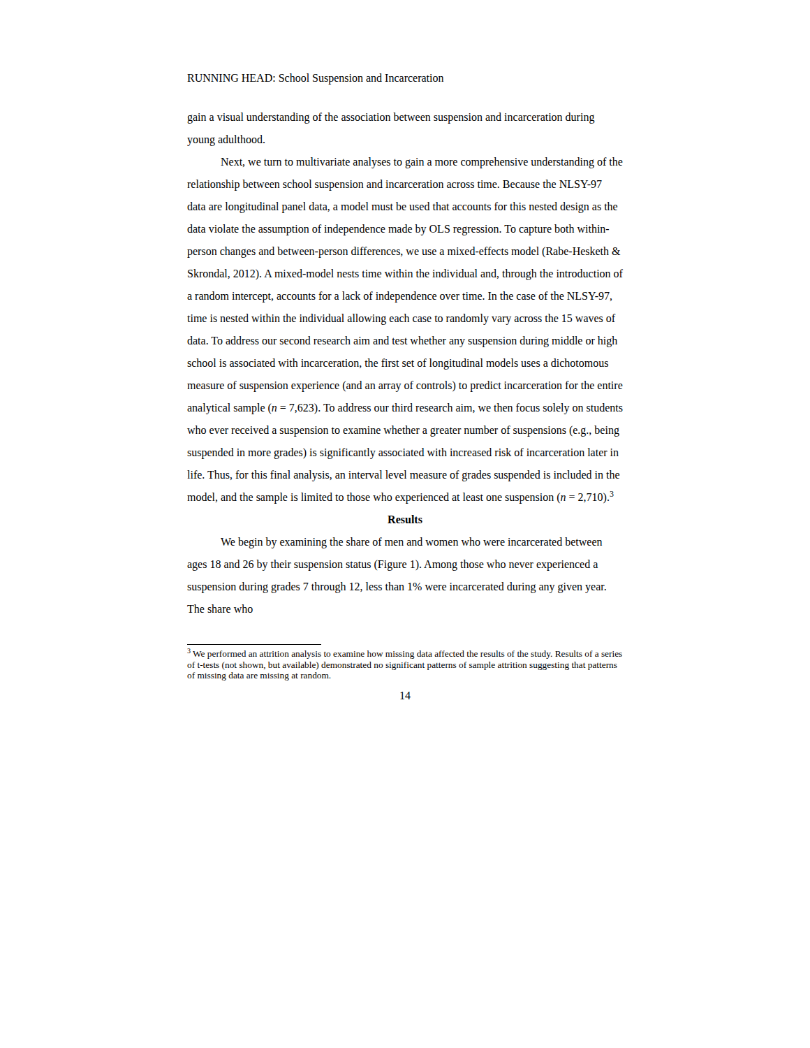RUNNING HEAD: School Suspension and Incarceration
gain a visual understanding of the association between suspension and incarceration during young adulthood.
Next, we turn to multivariate analyses to gain a more comprehensive understanding of the relationship between school suspension and incarceration across time. Because the NLSY-97 data are longitudinal panel data, a model must be used that accounts for this nested design as the data violate the assumption of independence made by OLS regression. To capture both within-person changes and between-person differences, we use a mixed-effects model (Rabe-Hesketh & Skrondal, 2012). A mixed-model nests time within the individual and, through the introduction of a random intercept, accounts for a lack of independence over time. In the case of the NLSY-97, time is nested within the individual allowing each case to randomly vary across the 15 waves of data. To address our second research aim and test whether any suspension during middle or high school is associated with incarceration, the first set of longitudinal models uses a dichotomous measure of suspension experience (and an array of controls) to predict incarceration for the entire analytical sample (n = 7,623). To address our third research aim, we then focus solely on students who ever received a suspension to examine whether a greater number of suspensions (e.g., being suspended in more grades) is significantly associated with increased risk of incarceration later in life. Thus, for this final analysis, an interval level measure of grades suspended is included in the model, and the sample is limited to those who experienced at least one suspension (n = 2,710).3
Results
We begin by examining the share of men and women who were incarcerated between ages 18 and 26 by their suspension status (Figure 1). Among those who never experienced a suspension during grades 7 through 12, less than 1% were incarcerated during any given year. The share who
3 We performed an attrition analysis to examine how missing data affected the results of the study. Results of a series of t-tests (not shown, but available) demonstrated no significant patterns of sample attrition suggesting that patterns of missing data are missing at random.
14